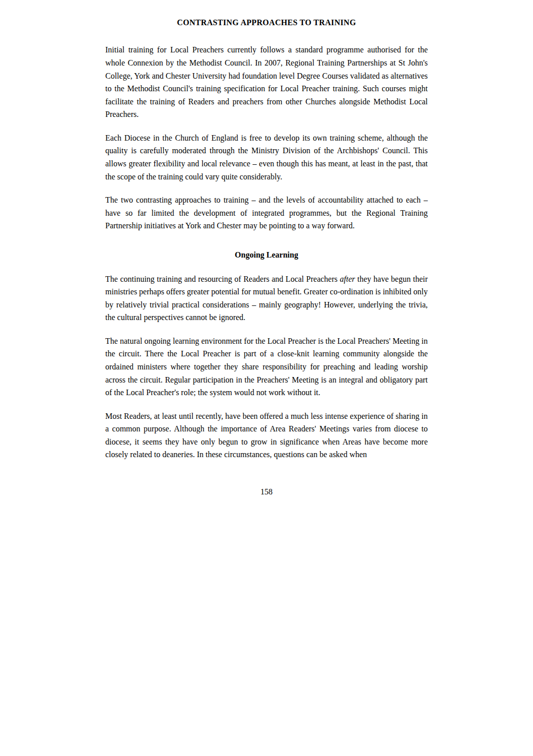Contrasting Approaches to Training
Initial training for Local Preachers currently follows a standard programme authorised for the whole Connexion by the Methodist Council. In 2007, Regional Training Partnerships at St John's College, York and Chester University had foundation level Degree Courses validated as alternatives to the Methodist Council's training specification for Local Preacher training. Such courses might facilitate the training of Readers and preachers from other Churches alongside Methodist Local Preachers.
Each Diocese in the Church of England is free to develop its own training scheme, although the quality is carefully moderated through the Ministry Division of the Archbishops' Council. This allows greater flexibility and local relevance – even though this has meant, at least in the past, that the scope of the training could vary quite considerably.
The two contrasting approaches to training – and the levels of accountability attached to each – have so far limited the development of integrated programmes, but the Regional Training Partnership initiatives at York and Chester may be pointing to a way forward.
Ongoing Learning
The continuing training and resourcing of Readers and Local Preachers after they have begun their ministries perhaps offers greater potential for mutual benefit. Greater co-ordination is inhibited only by relatively trivial practical considerations – mainly geography! However, underlying the trivia, the cultural perspectives cannot be ignored.
The natural ongoing learning environment for the Local Preacher is the Local Preachers' Meeting in the circuit. There the Local Preacher is part of a close-knit learning community alongside the ordained ministers where together they share responsibility for preaching and leading worship across the circuit. Regular participation in the Preachers' Meeting is an integral and obligatory part of the Local Preacher's role; the system would not work without it.
Most Readers, at least until recently, have been offered a much less intense experience of sharing in a common purpose. Although the importance of Area Readers' Meetings varies from diocese to diocese, it seems they have only begun to grow in significance when Areas have become more closely related to deaneries. In these circumstances, questions can be asked when
158